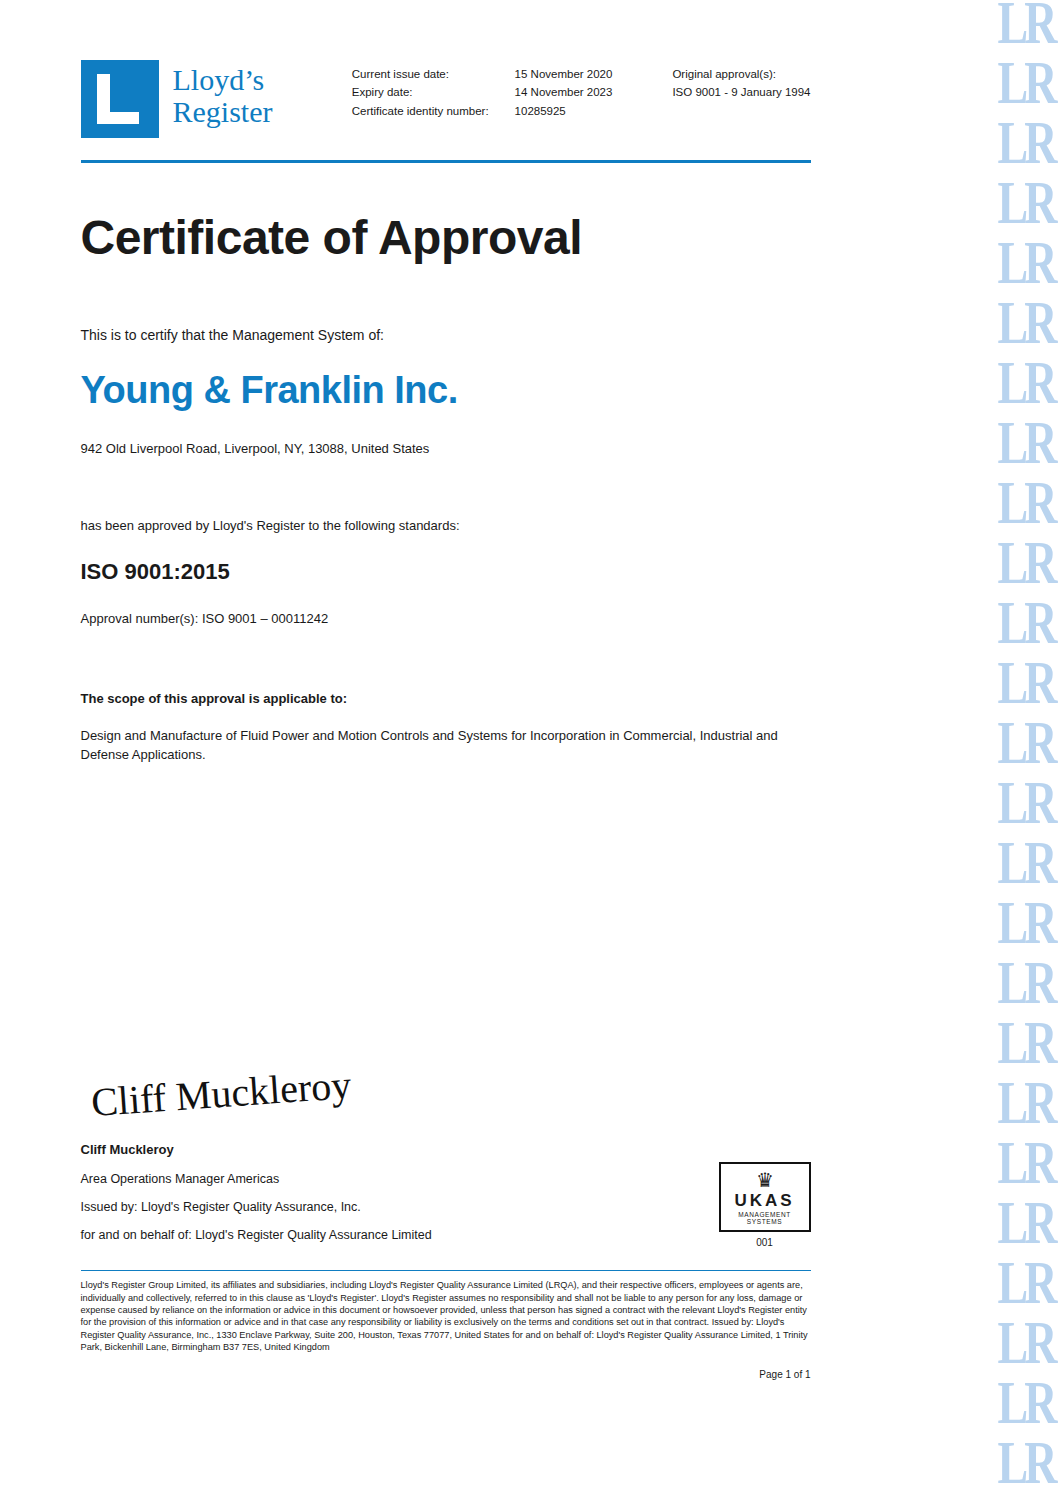LR LR LR LR LR LR LR LR LR LR LR LR LR LR LR LR LR LR LR LR LR LR LR LR LR
Lloyd’s
Register
| Current issue date: | 15 November 2020 | Original approval(s): |
| Expiry date: | 14 November 2023 | ISO 9001 - 9 January 1994 |
| Certificate identity number: | 10285925 | |
Certificate of Approval
This is to certify that the Management System of:
Young & Franklin Inc.
942 Old Liverpool Road, Liverpool, NY, 13088, United States
has been approved by Lloyd's Register to the following standards:
ISO 9001:2015
Approval number(s): ISO 9001 – 00011242
The scope of this approval is applicable to:
Design and Manufacture of Fluid Power and Motion Controls and Systems for Incorporation in Commercial, Industrial and Defense Applications.
Cliff Muckleroy
Cliff Muckleroy
Area Operations Manager Americas
Issued by: Lloyd's Register Quality Assurance, Inc.
for and on behalf of: Lloyd's Register Quality Assurance Limited
♛
UKAS
Management
Systems
001
Lloyd's Register Group Limited, its affiliates and subsidiaries, including Lloyd's Register Quality Assurance Limited (LRQA), and their respective officers, employees or agents are, individually and collectively, referred to in this clause as 'Lloyd's Register'. Lloyd's Register assumes no responsibility and shall not be liable to any person for any loss, damage or expense caused by reliance on the information or advice in this document or howsoever provided, unless that person has signed a contract with the relevant Lloyd's Register entity for the provision of this information or advice and in that case any responsibility or liability is exclusively on the terms and conditions set out in that contract. Issued by: Lloyd's Register Quality Assurance, Inc., 1330 Enclave Parkway, Suite 200, Houston, Texas 77077, United States for and on behalf of: Lloyd's Register Quality Assurance Limited, 1 Trinity Park, Bickenhill Lane, Birmingham B37 7ES, United Kingdom
Page 1 of 1